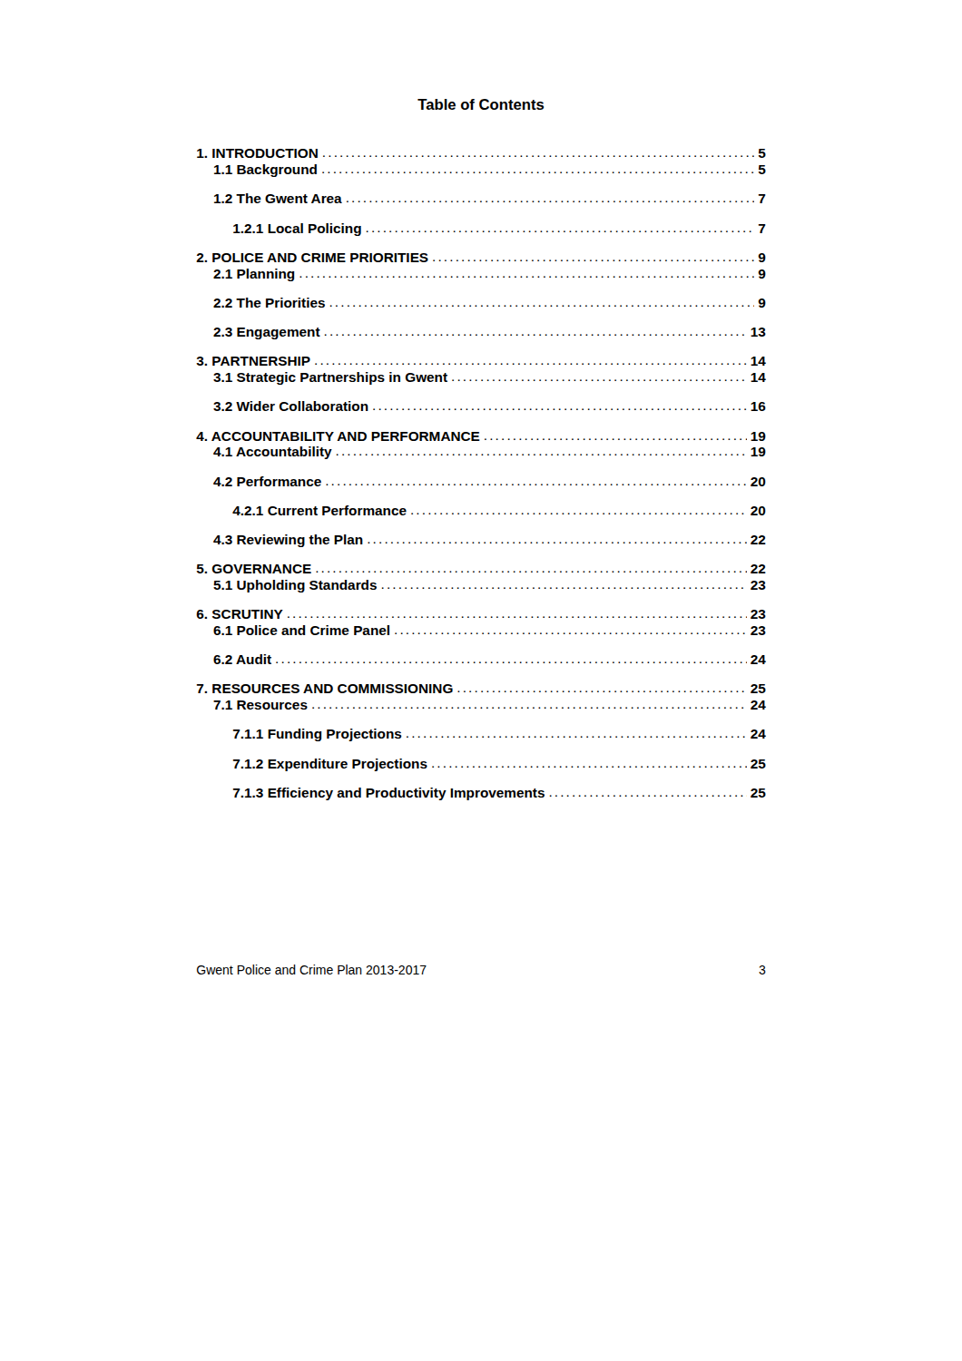Table of Contents
1. INTRODUCTION ................................................................................................................... 5
1.1 Background ....................................................................................................................... 5
1.2 The Gwent Area .............................................................................................................. 7
1.2.1 Local Policing .............................................................................................................. 7
2. POLICE AND CRIME PRIORITIES ......................................................................................... 9
2.1 Planning .............................................................................................................................. 9
2.2 The Priorities .................................................................................................................... 9
2.3 Engagement .................................................................................................................. 13
3. PARTNERSHIP ....................................................................................................................... 14
3.1 Strategic Partnerships in Gwent ................................................................................. 14
3.2 Wider Collaboration ....................................................................................................... 16
4. ACCOUNTABILITY AND PERFORMANCE ......................................................................... 19
4.1 Accountability ................................................................................................................. 19
4.2 Performance ................................................................................................................... 20
4.2.1 Current Performance ............................................................................................... 20
4.3 Reviewing the Plan ......................................................................................................... 22
5. GOVERNANCE ....................................................................................................................... 22
5.1 Upholding Standards ..................................................................................................... 23
6. SCRUTINY ............................................................................................................................... 23
6.1 Police and Crime Panel ................................................................................................. 23
6.2 Audit ................................................................................................................................. 24
7. RESOURCES AND COMMISSIONING ................................................................................. 25
7.1 Resources ....................................................................................................................... 24
7.1.1 Funding Projections .............................................................................................. 24
7.1.2 Expenditure Projections ......................................................................................... 25
7.1.3 Efficiency and Productivity Improvements ............................................................. 25
Gwent Police and Crime Plan 2013-2017 3